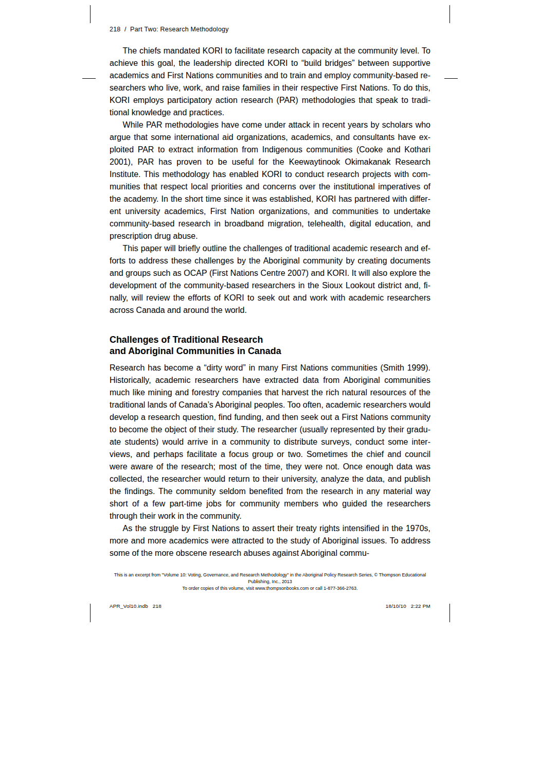218 / Part Two: Research Methodology
The chiefs mandated KORI to facilitate research capacity at the community level. To achieve this goal, the leadership directed KORI to “build bridges” between supportive academics and First Nations communities and to train and employ community-based researchers who live, work, and raise families in their respective First Nations. To do this, KORI employs participatory action research (PAR) methodologies that speak to traditional knowledge and practices.
While PAR methodologies have come under attack in recent years by scholars who argue that some international aid organizations, academics, and consultants have exploited PAR to extract information from Indigenous communities (Cooke and Kothari 2001), PAR has proven to be useful for the Keewaytinook Okimakanak Research Institute. This methodology has enabled KORI to conduct research projects with communities that respect local priorities and concerns over the institutional imperatives of the academy. In the short time since it was established, KORI has partnered with different university academics, First Nation organizations, and communities to undertake community-based research in broadband migration, telehealth, digital education, and prescription drug abuse.
This paper will briefly outline the challenges of traditional academic research and efforts to address these challenges by the Aboriginal community by creating documents and groups such as OCAP (First Nations Centre 2007) and KORI. It will also explore the development of the community-based researchers in the Sioux Lookout district and, finally, will review the efforts of KORI to seek out and work with academic researchers across Canada and around the world.
Challenges of Traditional Researchand Aboriginal Communities in Canada
Research has become a “dirty word” in many First Nations communities (Smith 1999). Historically, academic researchers have extracted data from Aboriginal communities much like mining and forestry companies that harvest the rich natural resources of the traditional lands of Canada’s Aboriginal peoples. Too often, academic researchers would develop a research question, find funding, and then seek out a First Nations community to become the object of their study. The researcher (usually represented by their graduate students) would arrive in a community to distribute surveys, conduct some interviews, and perhaps facilitate a focus group or two. Sometimes the chief and council were aware of the research; most of the time, they were not. Once enough data was collected, the researcher would return to their university, analyze the data, and publish the findings. The community seldom benefited from the research in any material way short of a few part-time jobs for community members who guided the researchers through their work in the community.
As the struggle by First Nations to assert their treaty rights intensified in the 1970s, more and more academics were attracted to the study of Aboriginal issues. To address some of the more obscene research abuses against Aboriginal commu-
This is an excerpt from "Volume 10: Voting, Governance, and Research Methodology" in the Aboriginal Policy Research Series, © Thompson Educational Publishing, Inc., 2013
To order copies of this volume, visit www.thompsonbooks.com or call 1-877-366-2763.
APR_Vol10.indb 218 18/10/10 2:22 PM